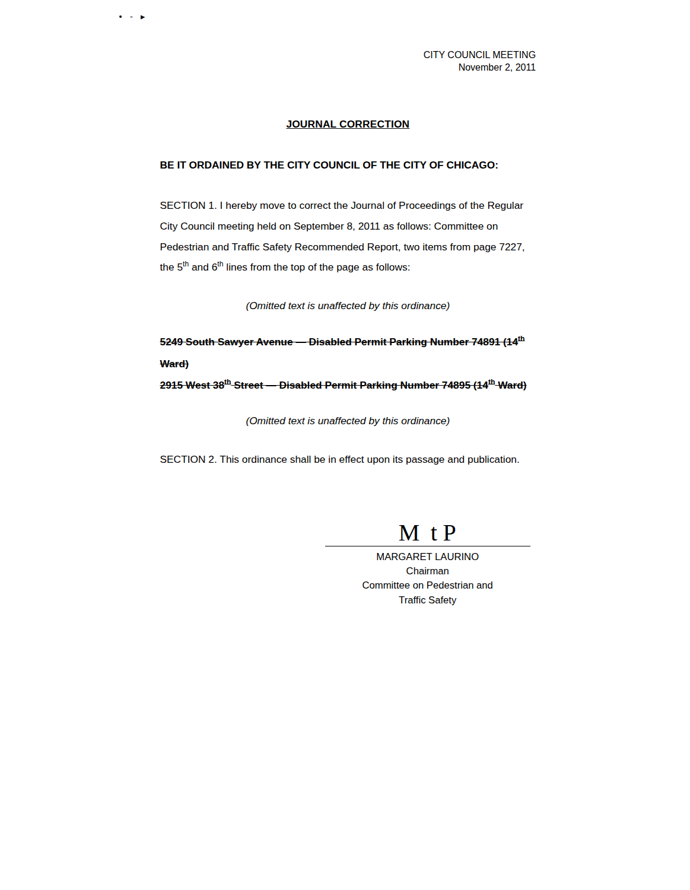• - ▸
CITY COUNCIL MEETING
November 2, 2011
JOURNAL CORRECTION
BE IT ORDAINED BY THE CITY COUNCIL OF THE CITY OF CHICAGO:
SECTION 1. I hereby move to correct the Journal of Proceedings of the Regular City Council meeting held on September 8, 2011 as follows: Committee on Pedestrian and Traffic Safety Recommended Report, two items from page 7227, the 5th and 6th lines from the top of the page as follows:
(Omitted text is unaffected by this ordinance)
5249 South Sawyer Avenue — Disabled Permit Parking Number 74891 (14th Ward)
2915 West 38th Street — Disabled Permit Parking Number 74895 (14th Ward)
(Omitted text is unaffected by this ordinance)
SECTION 2. This ordinance shall be in effect upon its passage and publication.
M  t P
MARGARET LAURINO
Chairman
Committee on Pedestrian and
Traffic Safety